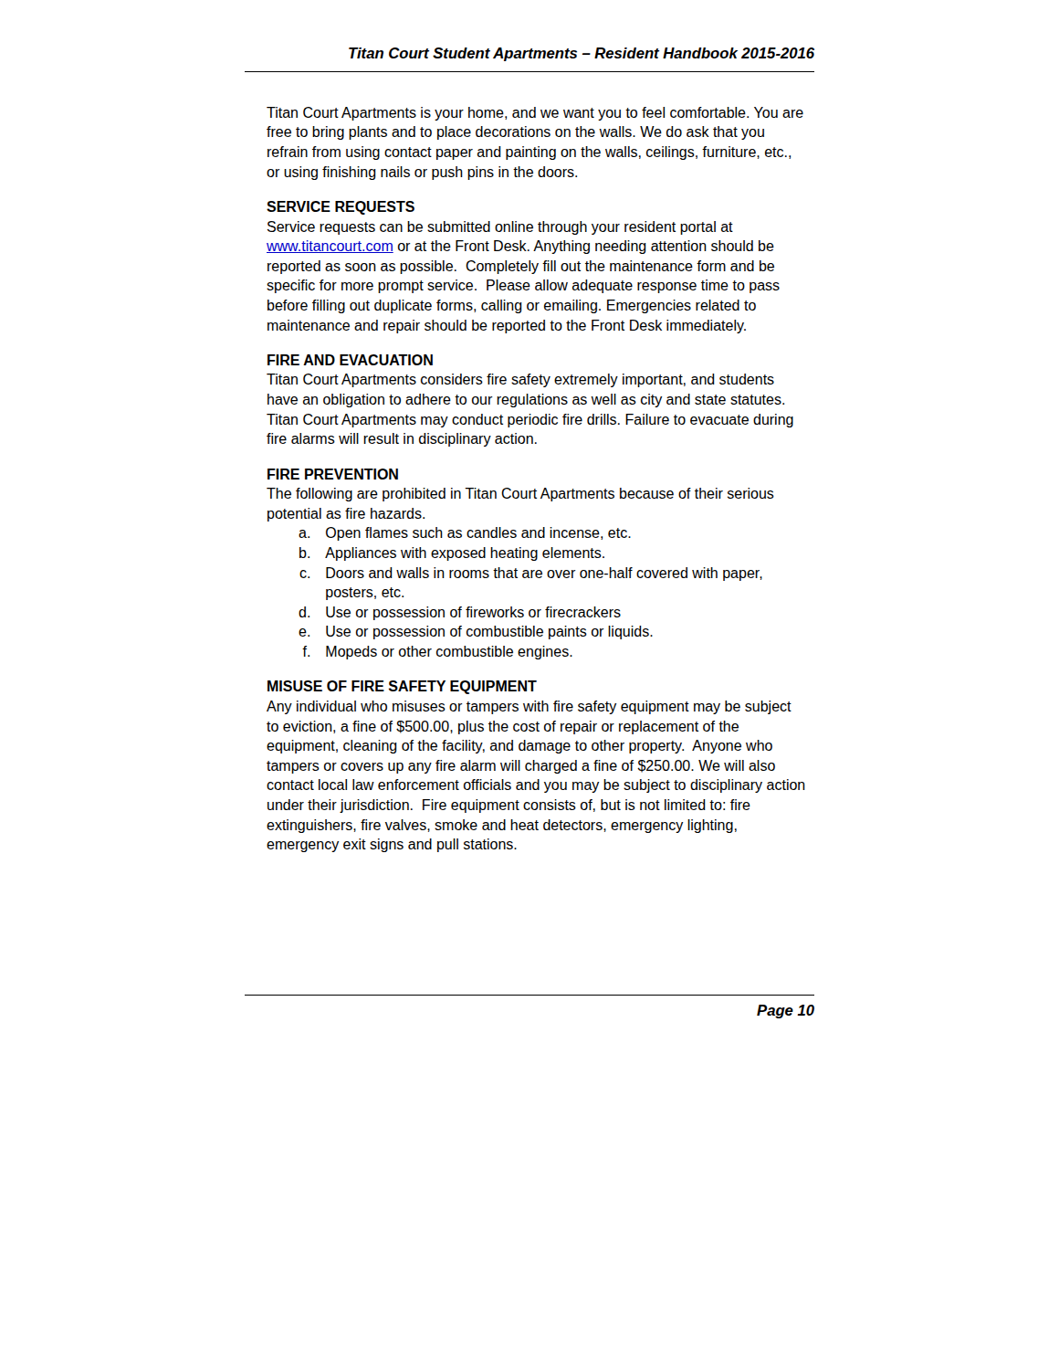Titan Court Student Apartments – Resident Handbook 2015-2016
Titan Court Apartments is your home, and we want you to feel comfortable. You are free to bring plants and to place decorations on the walls. We do ask that you refrain from using contact paper and painting on the walls, ceilings, furniture, etc., or using finishing nails or push pins in the doors.
Service Requests
Service requests can be submitted online through your resident portal at www.titancourt.com or at the Front Desk. Anything needing attention should be reported as soon as possible. Completely fill out the maintenance form and be specific for more prompt service. Please allow adequate response time to pass before filling out duplicate forms, calling or emailing. Emergencies related to maintenance and repair should be reported to the Front Desk immediately.
Fire and Evacuation
Titan Court Apartments considers fire safety extremely important, and students have an obligation to adhere to our regulations as well as city and state statutes. Titan Court Apartments may conduct periodic fire drills. Failure to evacuate during fire alarms will result in disciplinary action.
Fire Prevention
The following are prohibited in Titan Court Apartments because of their serious potential as fire hazards.
Open flames such as candles and incense, etc.
Appliances with exposed heating elements.
Doors and walls in rooms that are over one-half covered with paper, posters, etc.
Use or possession of fireworks or firecrackers
Use or possession of combustible paints or liquids.
Mopeds or other combustible engines.
Misuse of Fire Safety Equipment
Any individual who misuses or tampers with fire safety equipment may be subject to eviction, a fine of $500.00, plus the cost of repair or replacement of the equipment, cleaning of the facility, and damage to other property. Anyone who tampers or covers up any fire alarm will charged a fine of $250.00. We will also contact local law enforcement officials and you may be subject to disciplinary action under their jurisdiction. Fire equipment consists of, but is not limited to: fire extinguishers, fire valves, smoke and heat detectors, emergency lighting, emergency exit signs and pull stations.
Page 10